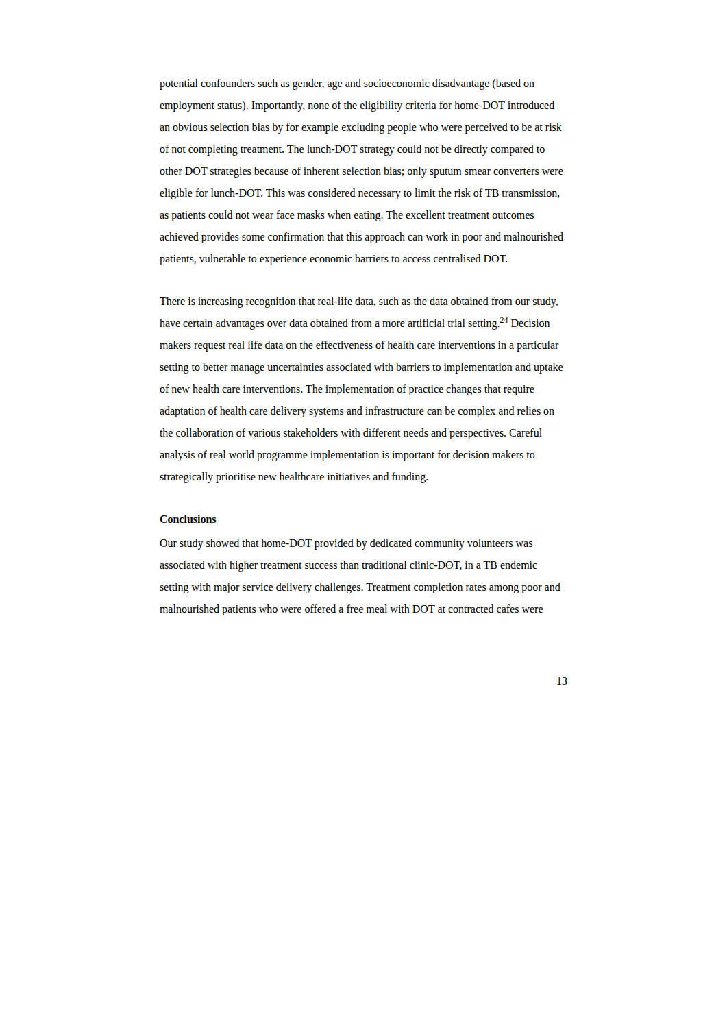potential confounders such as gender, age and socioeconomic disadvantage (based on employment status). Importantly, none of the eligibility criteria for home-DOT introduced an obvious selection bias by for example excluding people who were perceived to be at risk of not completing treatment. The lunch-DOT strategy could not be directly compared to other DOT strategies because of inherent selection bias; only sputum smear converters were eligible for lunch-DOT. This was considered necessary to limit the risk of TB transmission, as patients could not wear face masks when eating. The excellent treatment outcomes achieved provides some confirmation that this approach can work in poor and malnourished patients, vulnerable to experience economic barriers to access centralised DOT.
There is increasing recognition that real-life data, such as the data obtained from our study, have certain advantages over data obtained from a more artificial trial setting.24 Decision makers request real life data on the effectiveness of health care interventions in a particular setting to better manage uncertainties associated with barriers to implementation and uptake of new health care interventions. The implementation of practice changes that require adaptation of health care delivery systems and infrastructure can be complex and relies on the collaboration of various stakeholders with different needs and perspectives. Careful analysis of real world programme implementation is important for decision makers to strategically prioritise new healthcare initiatives and funding.
Conclusions
Our study showed that home-DOT provided by dedicated community volunteers was associated with higher treatment success than traditional clinic-DOT, in a TB endemic setting with major service delivery challenges. Treatment completion rates among poor and malnourished patients who were offered a free meal with DOT at contracted cafes were
13